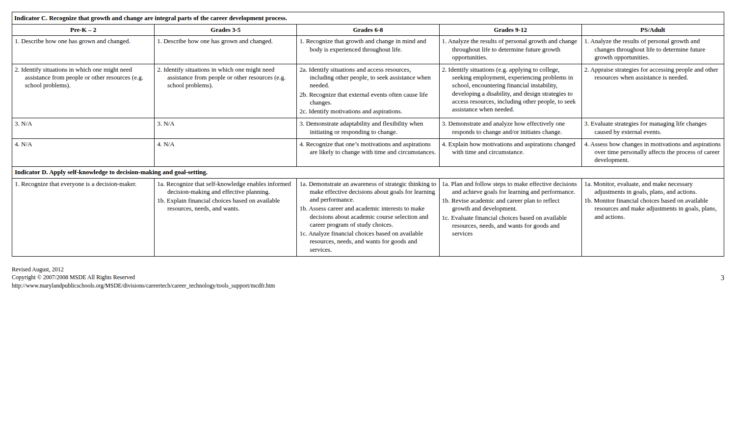Indicator C. Recognize that growth and change are integral parts of the career development process.
| Pre-K – 2 | Grades 3-5 | Grades 6-8 | Grades 9-12 | PS/Adult |
| --- | --- | --- | --- | --- |
| 1. Describe how one has grown and changed. | 1. Describe how one has grown and changed. | 1. Recognize that growth and change in mind and body is experienced throughout life. | 1. Analyze the results of personal growth and change throughout life to determine future growth opportunities. | 1. Analyze the results of personal growth and changes throughout life to determine future growth opportunities. |
| 2. Identify situations in which one might need assistance from people or other resources (e.g. school problems). | 2. Identify situations in which one might need assistance from people or other resources (e.g. school problems). | 2a. Identify situations and access resources, including other people, to seek assistance when needed. 2b. Recognize that external events often cause life changes. 2c. Identify motivations and aspirations. | 2. Identify situations (e.g. applying to college, seeking employment, experiencing problems in school, encountering financial instability, developing a disability, and design strategies to access resources, including other people, to seek assistance when needed. | 2. Appraise strategies for accessing people and other resources when assistance is needed. |
| 3. N/A | 3. N/A | 3. Demonstrate adaptability and flexibility when initiating or responding to change. | 3. Demonstrate and analyze how effectively one responds to change and/or initiates change. | 3. Evaluate strategies for managing life changes caused by external events. |
| 4. N/A | 4. N/A | 4. Recognize that one’s motivations and aspirations are likely to change with time and circumstances. | 4. Explain how motivations and aspirations changed with time and circumstance. | 4. Assess how changes in motivations and aspirations over time personally affects the process of career development. |
| Indicator D. Apply self-knowledge to decision-making and goal-setting. |
| 1. Recognize that everyone is a decision-maker. | 1a. Recognize that self-knowledge enables informed decision-making and effective planning. 1b. Explain financial choices based on available resources, needs, and wants. | 1a. Demonstrate an awareness of strategic thinking to make effective decisions about goals for learning and performance. 1b. Assess career and academic interests to make decisions about academic course selection and career program of study choices. 1c. Analyze financial choices based on available resources, needs, and wants for goods and services. | 1a. Plan and follow steps to make effective decisions and achieve goals for learning and performance. 1b. Revise academic and career plan to reflect growth and development. 1c. Evaluate financial choices based on available resources, needs, and wants for goods and services | 1a. Monitor, evaluate, and make necessary adjustments in goals, plans, and actions. 1b. Monitor financial choices based on available resources and make adjustments in goals, plans, and actions. |
Revised August, 2012
3 Copyright © 2007/2008 MSDE All Rights Reserved
http://www.marylandpublicschools.org/MSDE/divisions/careertech/career_technology/tools_support/mcdfr.htm